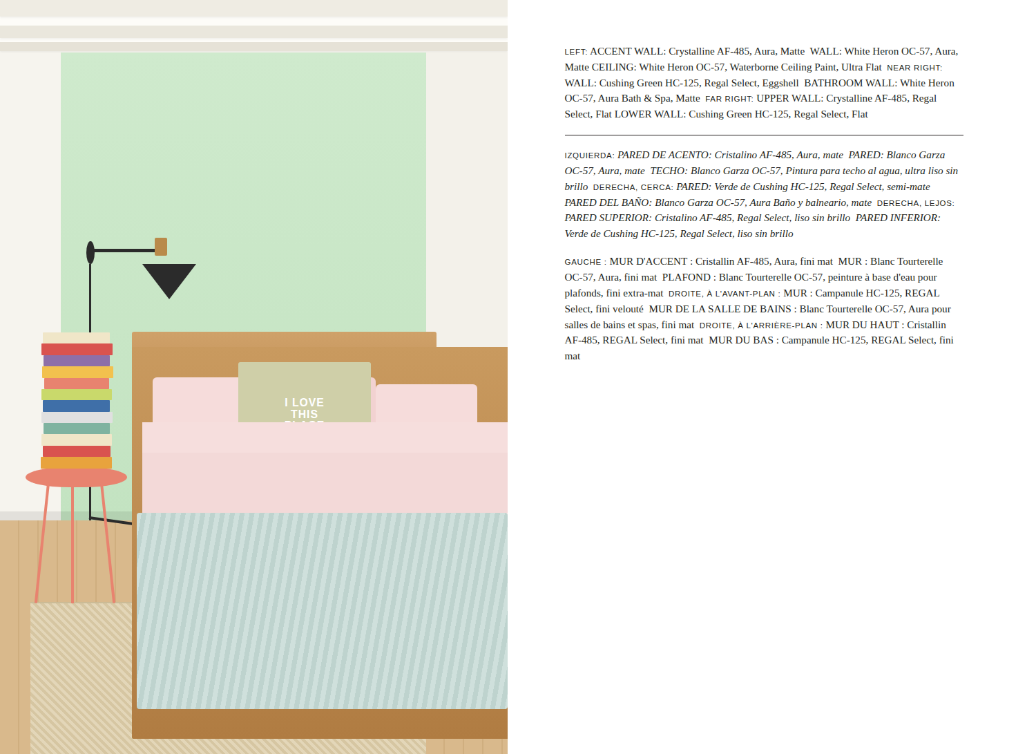I LOVE
THIS
PLACE
Left: ACCENT WALL: Crystalline AF-485, Aura, Matte WALL: White Heron OC-57, Aura, Matte CEILING: White Heron OC-57, Waterborne Ceiling Paint, Ultra Flat Near right: WALL: Cushing Green HC-125, Regal Select, Eggshell BATHROOM WALL: White Heron OC-57, Aura Bath & Spa, Matte Far right: UPPER WALL: Crystalline AF-485, Regal Select, Flat LOWER WALL: Cushing Green HC-125, Regal Select, Flat
Izquierda: PARED DE ACENTO: Cristalino AF-485, Aura, mate PARED: Blanco Garza OC-57, Aura, mate TECHO: Blanco Garza OC-57, Pintura para techo al agua, ultra liso sin brillo Derecha, cerca: PARED: Verde de Cushing HC-125, Regal Select, semi-mate PARED DEL BAÑO: Blanco Garza OC-57, Aura Baño y balneario, mate Derecha, lejos: PARED SUPERIOR: Cristalino AF-485, Regal Select, liso sin brillo PARED INFERIOR: Verde de Cushing HC-125, Regal Select, liso sin brillo
Gauche : MUR D'ACCENT : Cristallin AF-485, Aura, fini mat MUR : Blanc Tourterelle OC-57, Aura, fini mat PLAFOND : Blanc Tourterelle OC-57, peinture à base d'eau pour plafonds, fini extra-mat Droite, à l'avant-plan : MUR : Campanule HC-125, REGAL Select, fini velouté MUR DE LA SALLE DE BAINS : Blanc Tourterelle OC-57, Aura pour salles de bains et spas, fini mat Droite, à l'arrière-plan : MUR DU HAUT : Cristallin AF-485, REGAL Select, fini mat MUR DU BAS : Campanule HC-125, REGAL Select, fini mat